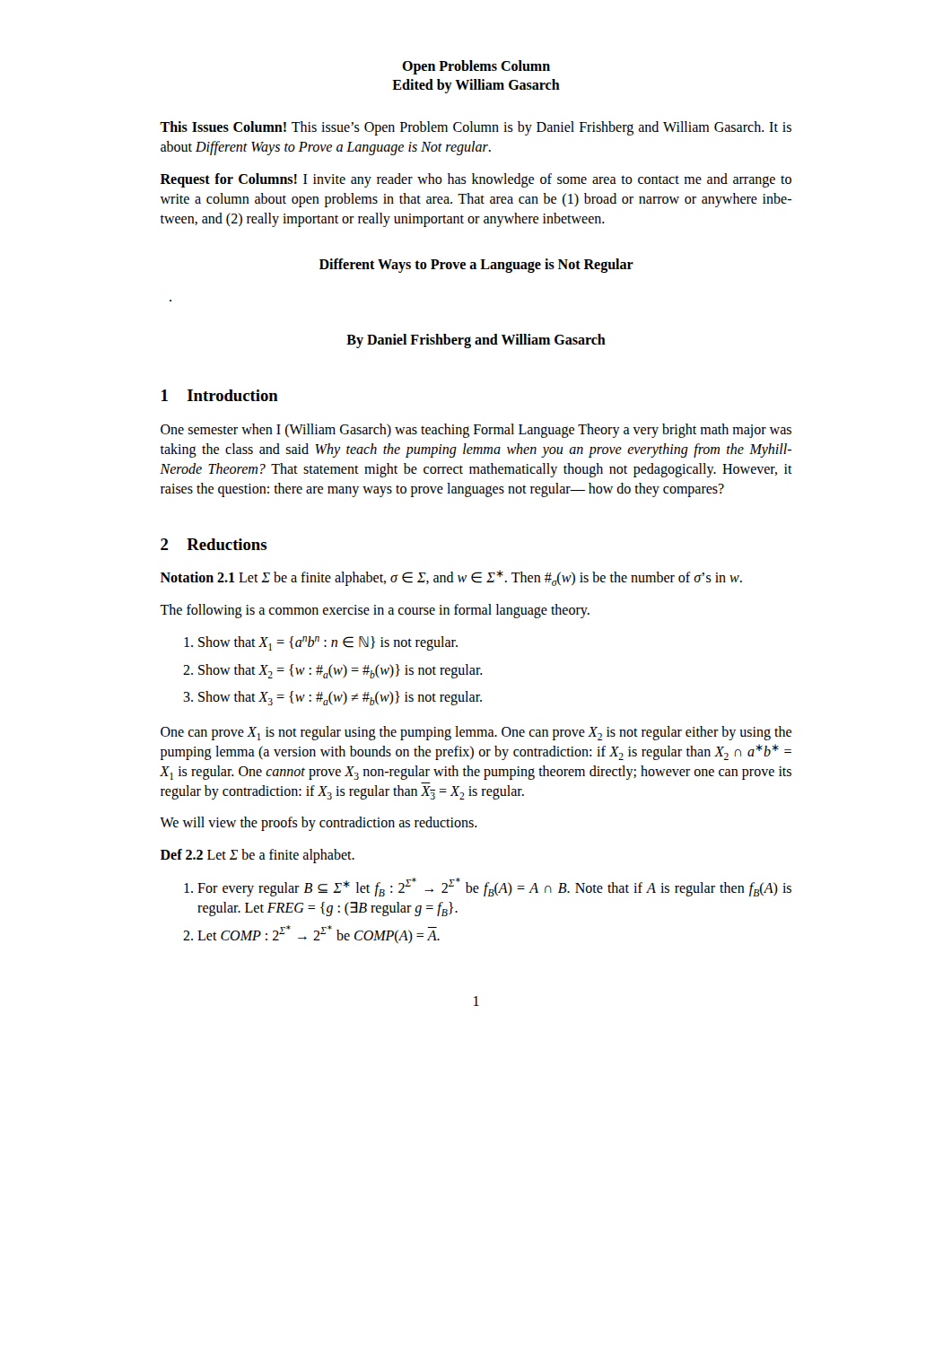Open Problems Column
Edited by William Gasarch
This Issues Column! This issue’s Open Problem Column is by Daniel Frishberg and William Gasarch. It is about Different Ways to Prove a Language is Not regular.
Request for Columns! I invite any reader who has knowledge of some area to contact me and arrange to write a column about open problems in that area. That area can be (1) broad or narrow or anywhere inbetween, and (2) really important or really unimportant or anywhere inbetween.
Different Ways to Prove a Language is Not Regular
.
By Daniel Frishberg and William Gasarch
1 Introduction
One semester when I (William Gasarch) was teaching Formal Language Theory a very bright math major was taking the class and said Why teach the pumping lemma when you an prove everything from the Myhill-Nerode Theorem? That statement might be correct mathematically though not pedagogically. However, it raises the question: there are many ways to prove languages not regular— how do they compares?
2 Reductions
Notation 2.1 Let Σ be a finite alphabet, σ ∈ Σ, and w ∈ Σ∗. Then #σ(w) is be the number of σ’s in w.
The following is a common exercise in a course in formal language theory.
Show that X1 = {anbn : n ∈ ℕ} is not regular.
Show that X2 = {w : #a(w) = #b(w)} is not regular.
Show that X3 = {w : #a(w) ≠ #b(w)} is not regular.
One can prove X1 is not regular using the pumping lemma. One can prove X2 is not regular either by using the pumping lemma (a version with bounds on the prefix) or by contradiction: if X2 is regular than X2 ∩ a∗b∗ = X1 is regular. One cannot prove X3 non-regular with the pumping theorem directly; however one can prove its regular by contradiction: if X3 is regular than X3 = X2 is regular.
We will view the proofs by contradiction as reductions.
Def 2.2 Let Σ be a finite alphabet.
For every regular B ⊆ Σ∗ let fB : 2Σ∗ → 2Σ∗ be fB(A) = A ∩ B. Note that if A is regular then fB(A) is regular. Let FREG = {g : (∃B regular g = fB}.
Let COMP : 2Σ∗ → 2Σ∗ be COMP(A) = A.
1